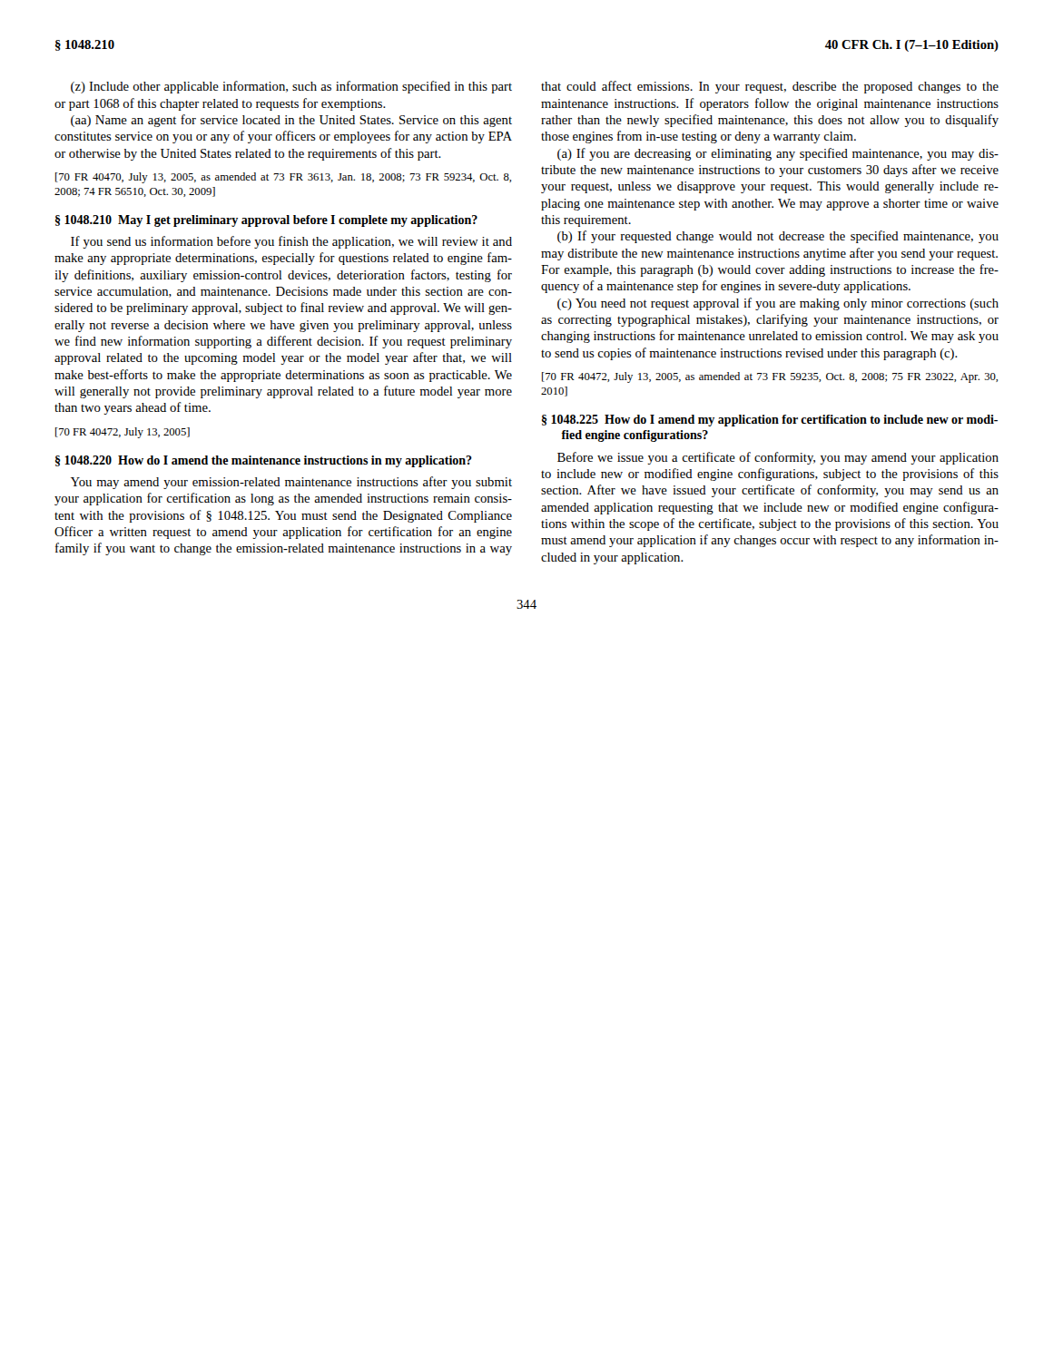§ 1048.210 40 CFR Ch. I (7–1–10 Edition)
(z) Include other applicable information, such as information specified in this part or part 1068 of this chapter related to requests for exemptions.
(aa) Name an agent for service located in the United States. Service on this agent constitutes service on you or any of your officers or employees for any action by EPA or otherwise by the United States related to the requirements of this part.
[70 FR 40470, July 13, 2005, as amended at 73 FR 3613, Jan. 18, 2008; 73 FR 59234, Oct. 8, 2008; 74 FR 56510, Oct. 30, 2009]
§ 1048.210 May I get preliminary approval before I complete my application?
If you send us information before you finish the application, we will review it and make any appropriate determinations, especially for questions related to engine family definitions, auxiliary emission-control devices, deterioration factors, testing for service accumulation, and maintenance. Decisions made under this section are considered to be preliminary approval, subject to final review and approval. We will generally not reverse a decision where we have given you preliminary approval, unless we find new information supporting a different decision. If you request preliminary approval related to the upcoming model year or the model year after that, we will make best-efforts to make the appropriate determinations as soon as practicable. We will generally not provide preliminary approval related to a future model year more than two years ahead of time.
[70 FR 40472, July 13, 2005]
§ 1048.220 How do I amend the maintenance instructions in my application?
You may amend your emission-related maintenance instructions after you submit your application for certification as long as the amended instructions remain consistent with the provisions of § 1048.125. You must send the Designated Compliance Officer a written request to amend your application for certification for an engine family if you want to change the emission-related maintenance instructions in a way that could affect emissions. In your request, describe the proposed changes to the maintenance instructions. If operators follow the original maintenance instructions rather than the newly specified maintenance, this does not allow you to disqualify those engines from in-use testing or deny a warranty claim.
(a) If you are decreasing or eliminating any specified maintenance, you may distribute the new maintenance instructions to your customers 30 days after we receive your request, unless we disapprove your request. This would generally include replacing one maintenance step with another. We may approve a shorter time or waive this requirement.
(b) If your requested change would not decrease the specified maintenance, you may distribute the new maintenance instructions anytime after you send your request. For example, this paragraph (b) would cover adding instructions to increase the frequency of a maintenance step for engines in severe-duty applications.
(c) You need not request approval if you are making only minor corrections (such as correcting typographical mistakes), clarifying your maintenance instructions, or changing instructions for maintenance unrelated to emission control. We may ask you to send us copies of maintenance instructions revised under this paragraph (c).
[70 FR 40472, July 13, 2005, as amended at 73 FR 59235, Oct. 8, 2008; 75 FR 23022, Apr. 30, 2010]
§ 1048.225 How do I amend my application for certification to include new or modified engine configurations?
Before we issue you a certificate of conformity, you may amend your application to include new or modified engine configurations, subject to the provisions of this section. After we have issued your certificate of conformity, you may send us an amended application requesting that we include new or modified engine configurations within the scope of the certificate, subject to the provisions of this section. You must amend your application if any changes occur with respect to any information included in your application.
344